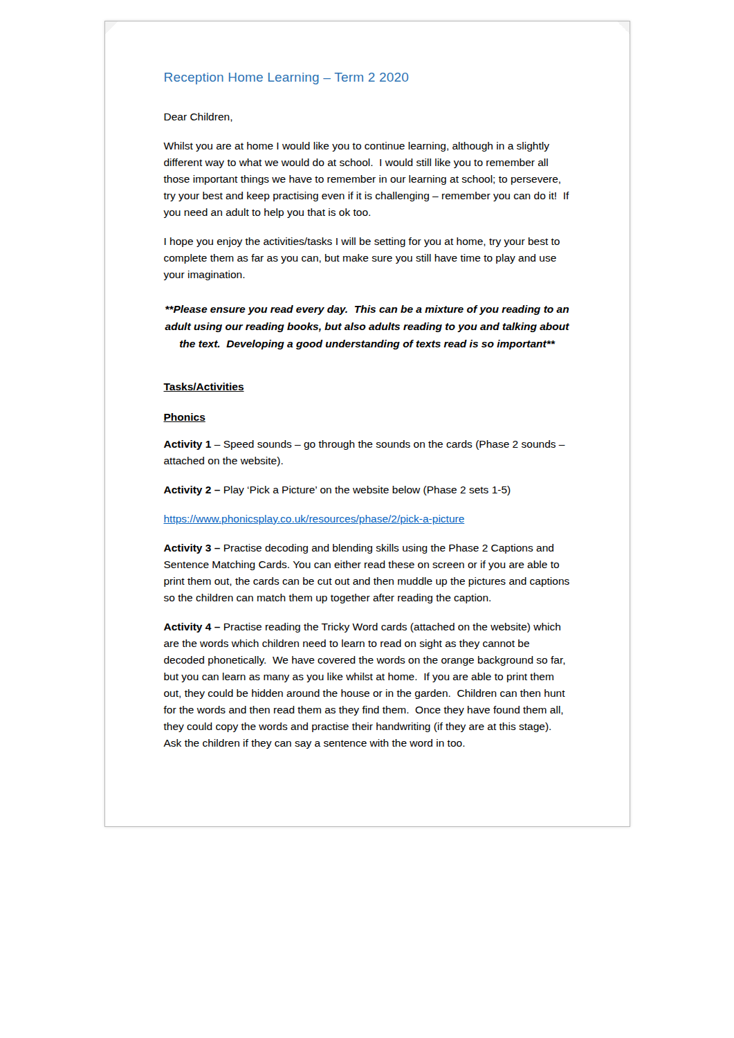Reception Home Learning – Term 2 2020
Dear Children,
Whilst you are at home I would like you to continue learning, although in a slightly different way to what we would do at school. I would still like you to remember all those important things we have to remember in our learning at school; to persevere, try your best and keep practising even if it is challenging – remember you can do it! If you need an adult to help you that is ok too.
I hope you enjoy the activities/tasks I will be setting for you at home, try your best to complete them as far as you can, but make sure you still have time to play and use your imagination.
**Please ensure you read every day. This can be a mixture of you reading to an adult using our reading books, but also adults reading to you and talking about the text. Developing a good understanding of texts read is so important**
Tasks/Activities
Phonics
Activity 1 – Speed sounds – go through the sounds on the cards (Phase 2 sounds – attached on the website).
Activity 2 – Play ‘Pick a Picture’ on the website below (Phase 2 sets 1-5)
https://www.phonicsplay.co.uk/resources/phase/2/pick-a-picture
Activity 3 – Practise decoding and blending skills using the Phase 2 Captions and Sentence Matching Cards. You can either read these on screen or if you are able to print them out, the cards can be cut out and then muddle up the pictures and captions so the children can match them up together after reading the caption.
Activity 4 – Practise reading the Tricky Word cards (attached on the website) which are the words which children need to learn to read on sight as they cannot be decoded phonetically. We have covered the words on the orange background so far, but you can learn as many as you like whilst at home. If you are able to print them out, they could be hidden around the house or in the garden. Children can then hunt for the words and then read them as they find them. Once they have found them all, they could copy the words and practise their handwriting (if they are at this stage). Ask the children if they can say a sentence with the word in too.